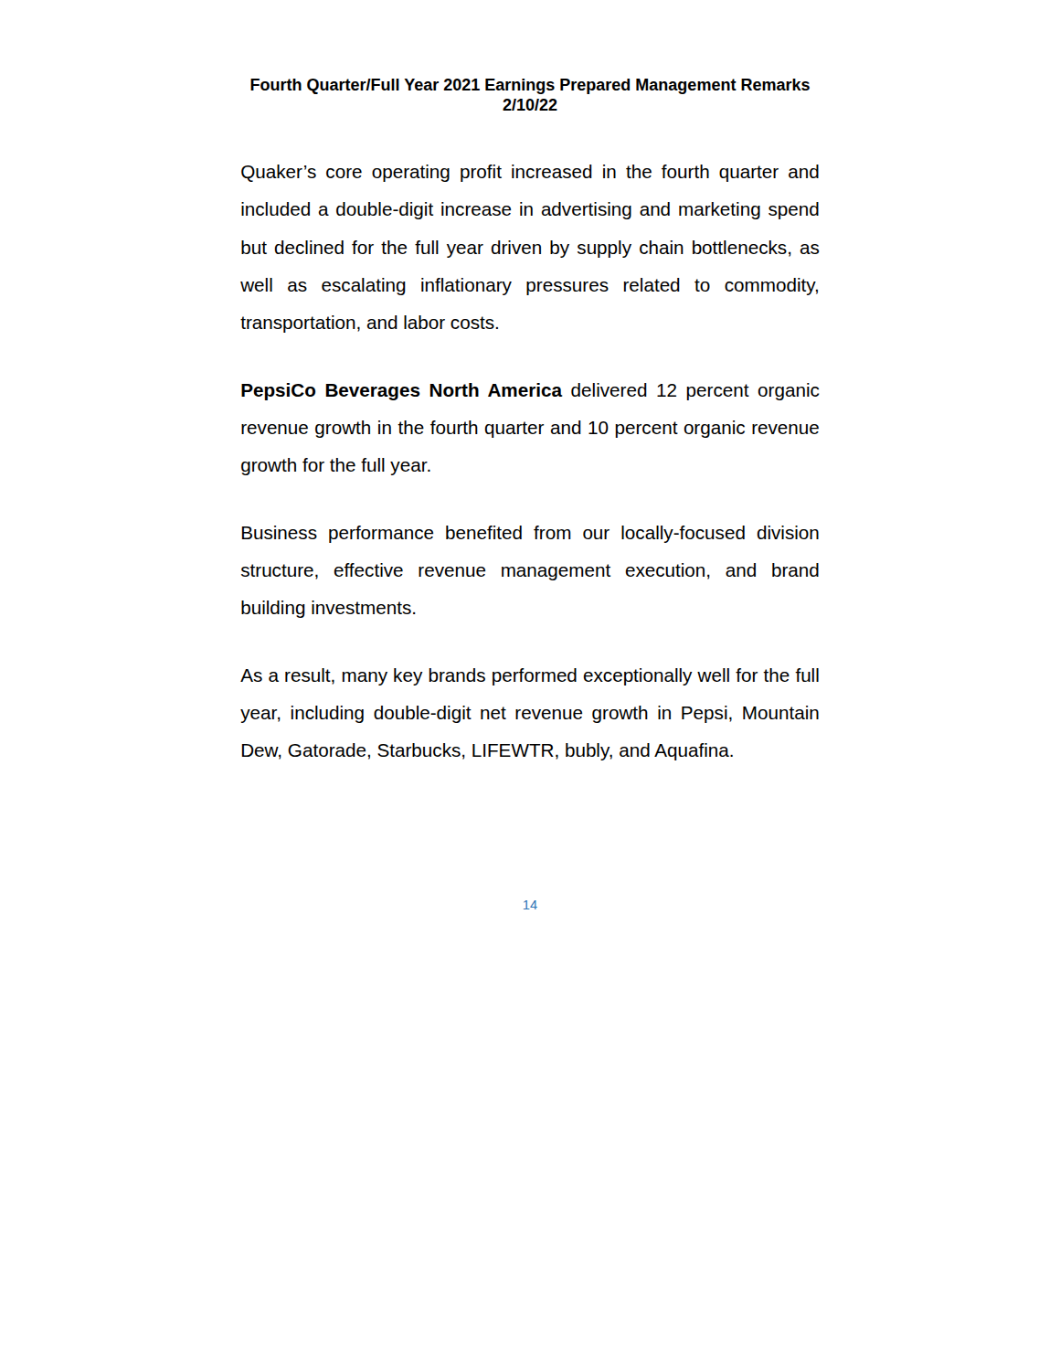Fourth Quarter/Full Year 2021 Earnings Prepared Management Remarks
2/10/22
Quaker’s core operating profit increased in the fourth quarter and included a double-digit increase in advertising and marketing spend but declined for the full year driven by supply chain bottlenecks, as well as escalating inflationary pressures related to commodity, transportation, and labor costs.
PepsiCo Beverages North America delivered 12 percent organic revenue growth in the fourth quarter and 10 percent organic revenue growth for the full year.
Business performance benefited from our locally-focused division structure, effective revenue management execution, and brand building investments.
As a result, many key brands performed exceptionally well for the full year, including double-digit net revenue growth in Pepsi, Mountain Dew, Gatorade, Starbucks, LIFEWTR, bubly, and Aquafina.
14